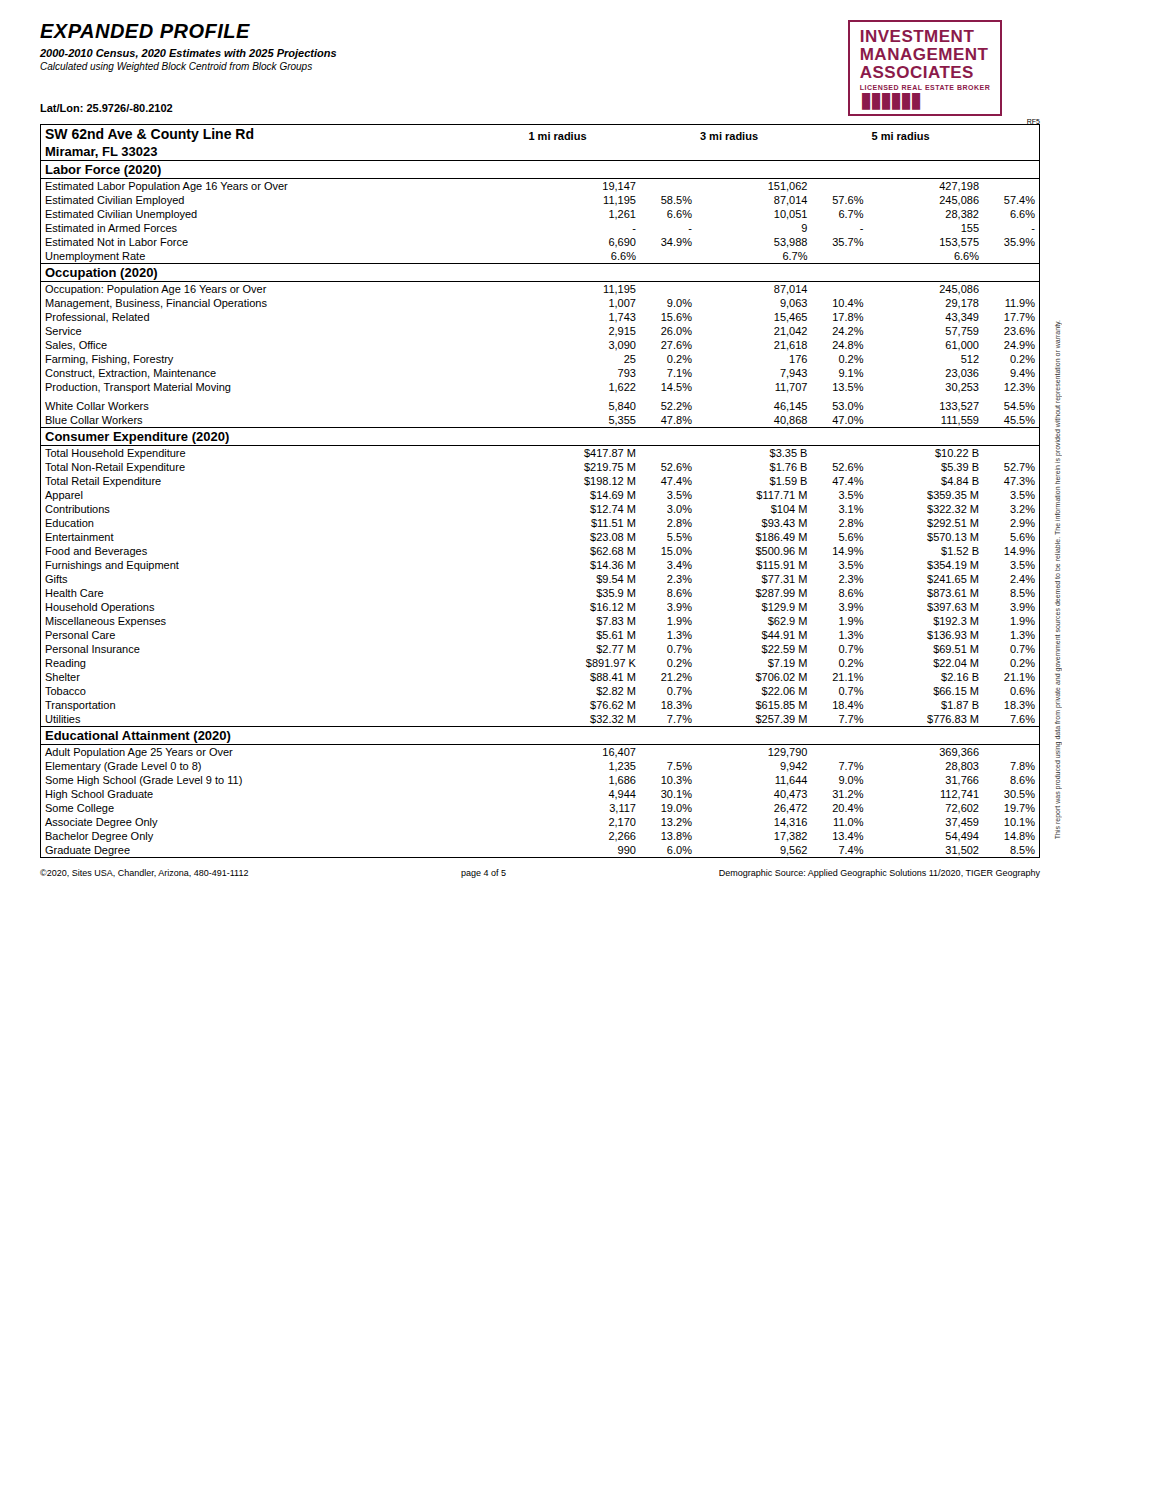INVESTMENT
MANAGEMENT
ASSOCIATES
LICENSED REAL ESTATE BROKER
▮▮▮▮▮▮
RF5
EXPANDED PROFILE
2000-2010 Census, 2020 Estimates with 2025 Projections
Calculated using Weighted Block Centroid from Block Groups
Lat/Lon: 25.9726/-80.2102
| SW 62nd Ave & County Line Rd | 1 mi radius | 3 mi radius | 5 mi radius |
| Miramar, FL 33023 | | | |
| Labor Force (2020) |
| Estimated Labor Population Age 16 Years or Over | 19,147 | | 151,062 | | 427,198 | |
| Estimated Civilian Employed | 11,195 | 58.5% | 87,014 | 57.6% | 245,086 | 57.4% |
| Estimated Civilian Unemployed | 1,261 | 6.6% | 10,051 | 6.7% | 28,382 | 6.6% |
| Estimated in Armed Forces | - | - | 9 | - | 155 | - |
| Estimated Not in Labor Force | 6,690 | 34.9% | 53,988 | 35.7% | 153,575 | 35.9% |
| Unemployment Rate | 6.6% | | 6.7% | | 6.6% | |
| Occupation (2020) |
| Occupation: Population Age 16 Years or Over | 11,195 | | 87,014 | | 245,086 | |
| Management, Business, Financial Operations | 1,007 | 9.0% | 9,063 | 10.4% | 29,178 | 11.9% |
| Professional, Related | 1,743 | 15.6% | 15,465 | 17.8% | 43,349 | 17.7% |
| Service | 2,915 | 26.0% | 21,042 | 24.2% | 57,759 | 23.6% |
| Sales, Office | 3,090 | 27.6% | 21,618 | 24.8% | 61,000 | 24.9% |
| Farming, Fishing, Forestry | 25 | 0.2% | 176 | 0.2% | 512 | 0.2% |
| Construct, Extraction, Maintenance | 793 | 7.1% | 7,943 | 9.1% | 23,036 | 9.4% |
| Production, Transport Material Moving | 1,622 | 14.5% | 11,707 | 13.5% | 30,253 | 12.3% |
| White Collar Workers | 5,840 | 52.2% | 46,145 | 53.0% | 133,527 | 54.5% |
| Blue Collar Workers | 5,355 | 47.8% | 40,868 | 47.0% | 111,559 | 45.5% |
| Consumer Expenditure (2020) |
| Total Household Expenditure | $417.87 M | | $3.35 B | | $10.22 B | |
| Total Non-Retail Expenditure | $219.75 M | 52.6% | $1.76 B | 52.6% | $5.39 B | 52.7% |
| Total Retail Expenditure | $198.12 M | 47.4% | $1.59 B | 47.4% | $4.84 B | 47.3% |
| Apparel | $14.69 M | 3.5% | $117.71 M | 3.5% | $359.35 M | 3.5% |
| Contributions | $12.74 M | 3.0% | $104 M | 3.1% | $322.32 M | 3.2% |
| Education | $11.51 M | 2.8% | $93.43 M | 2.8% | $292.51 M | 2.9% |
| Entertainment | $23.08 M | 5.5% | $186.49 M | 5.6% | $570.13 M | 5.6% |
| Food and Beverages | $62.68 M | 15.0% | $500.96 M | 14.9% | $1.52 B | 14.9% |
| Furnishings and Equipment | $14.36 M | 3.4% | $115.91 M | 3.5% | $354.19 M | 3.5% |
| Gifts | $9.54 M | 2.3% | $77.31 M | 2.3% | $241.65 M | 2.4% |
| Health Care | $35.9 M | 8.6% | $287.99 M | 8.6% | $873.61 M | 8.5% |
| Household Operations | $16.12 M | 3.9% | $129.9 M | 3.9% | $397.63 M | 3.9% |
| Miscellaneous Expenses | $7.83 M | 1.9% | $62.9 M | 1.9% | $192.3 M | 1.9% |
| Personal Care | $5.61 M | 1.3% | $44.91 M | 1.3% | $136.93 M | 1.3% |
| Personal Insurance | $2.77 M | 0.7% | $22.59 M | 0.7% | $69.51 M | 0.7% |
| Reading | $891.97 K | 0.2% | $7.19 M | 0.2% | $22.04 M | 0.2% |
| Shelter | $88.41 M | 21.2% | $706.02 M | 21.1% | $2.16 B | 21.1% |
| Tobacco | $2.82 M | 0.7% | $22.06 M | 0.7% | $66.15 M | 0.6% |
| Transportation | $76.62 M | 18.3% | $615.85 M | 18.4% | $1.87 B | 18.3% |
| Utilities | $32.32 M | 7.7% | $257.39 M | 7.7% | $776.83 M | 7.6% |
| Educational Attainment (2020) |
| Adult Population Age 25 Years or Over | 16,407 | | 129,790 | | 369,366 | |
| Elementary (Grade Level 0 to 8) | 1,235 | 7.5% | 9,942 | 7.7% | 28,803 | 7.8% |
| Some High School (Grade Level 9 to 11) | 1,686 | 10.3% | 11,644 | 9.0% | 31,766 | 8.6% |
| High School Graduate | 4,944 | 30.1% | 40,473 | 31.2% | 112,741 | 30.5% |
| Some College | 3,117 | 19.0% | 26,472 | 20.4% | 72,602 | 19.7% |
| Associate Degree Only | 2,170 | 13.2% | 14,316 | 11.0% | 37,459 | 10.1% |
| Bachelor Degree Only | 2,266 | 13.8% | 17,382 | 13.4% | 54,494 | 14.8% |
| Graduate Degree | 990 | 6.0% | 9,562 | 7.4% | 31,502 | 8.5% |
©2020, Sites USA, Chandler, Arizona, 480-491-1112
page 4 of 5
Demographic Source: Applied Geographic Solutions 11/2020, TIGER Geography
This report was produced using data from private and government sources deemed to be reliable. The information herein is provided without representation or warranty.